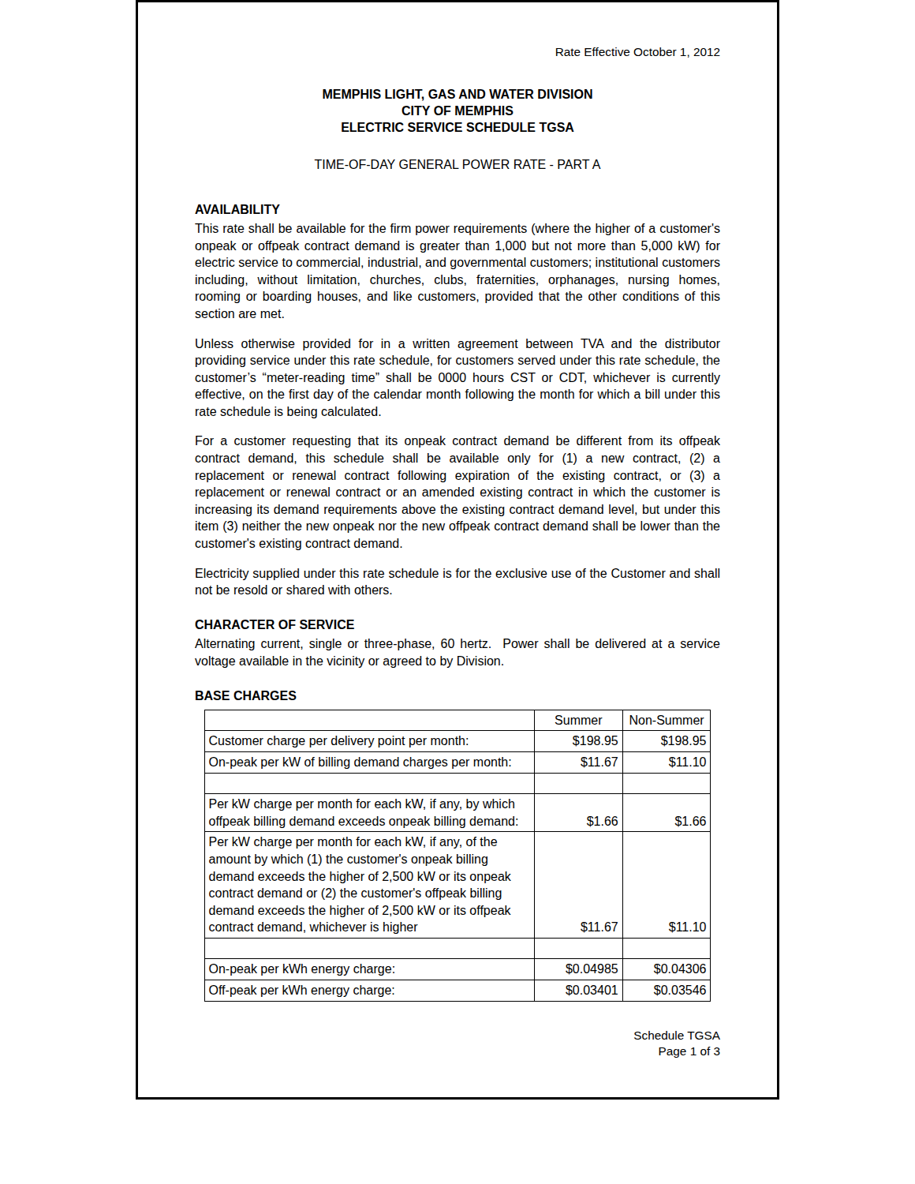Rate Effective October 1, 2012
MEMPHIS LIGHT, GAS AND WATER DIVISION
CITY OF MEMPHIS
ELECTRIC SERVICE SCHEDULE TGSA
TIME-OF-DAY GENERAL POWER RATE - PART A
Availability
This rate shall be available for the firm power requirements (where the higher of a customer's onpeak or offpeak contract demand is greater than 1,000 but not more than 5,000 kW) for electric service to commercial, industrial, and governmental customers; institutional customers including, without limitation, churches, clubs, fraternities, orphanages, nursing homes, rooming or boarding houses, and like customers, provided that the other conditions of this section are met.
Unless otherwise provided for in a written agreement between TVA and the distributor providing service under this rate schedule, for customers served under this rate schedule, the customer’s “meter-reading time” shall be 0000 hours CST or CDT, whichever is currently effective, on the first day of the calendar month following the month for which a bill under this rate schedule is being calculated.
For a customer requesting that its onpeak contract demand be different from its offpeak contract demand, this schedule shall be available only for (1) a new contract, (2) a replacement or renewal contract following expiration of the existing contract, or (3) a replacement or renewal contract or an amended existing contract in which the customer is increasing its demand requirements above the existing contract demand level, but under this item (3) neither the new onpeak nor the new offpeak contract demand shall be lower than the customer's existing contract demand.
Electricity supplied under this rate schedule is for the exclusive use of the Customer and shall not be resold or shared with others.
Character of Service
Alternating current, single or three-phase, 60 hertz. Power shall be delivered at a service voltage available in the vicinity or agreed to by Division.
Base Charges
| | Summer | Non-Summer |
| Customer charge per delivery point per month: | $198.95 | $198.95 |
| On-peak per kW of billing demand charges per month: | $11.67 | $11.10 |
| Per kW charge per month for each kW, if any, by which offpeak billing demand exceeds onpeak billing demand: | $1.66 | $1.66 |
| Per kW charge per month for each kW, if any, of the amount by which (1) the customer's onpeak billing demand exceeds the higher of 2,500 kW or its onpeak contract demand or (2) the customer's offpeak billing demand exceeds the higher of 2,500 kW or its offpeak contract demand, whichever is higher | $11.67 | $11.10 |
| On-peak per kWh energy charge: | $0.04985 | $0.04306 |
| Off-peak per kWh energy charge: | $0.03401 | $0.03546 |
Schedule TGSA
Page 1 of 3